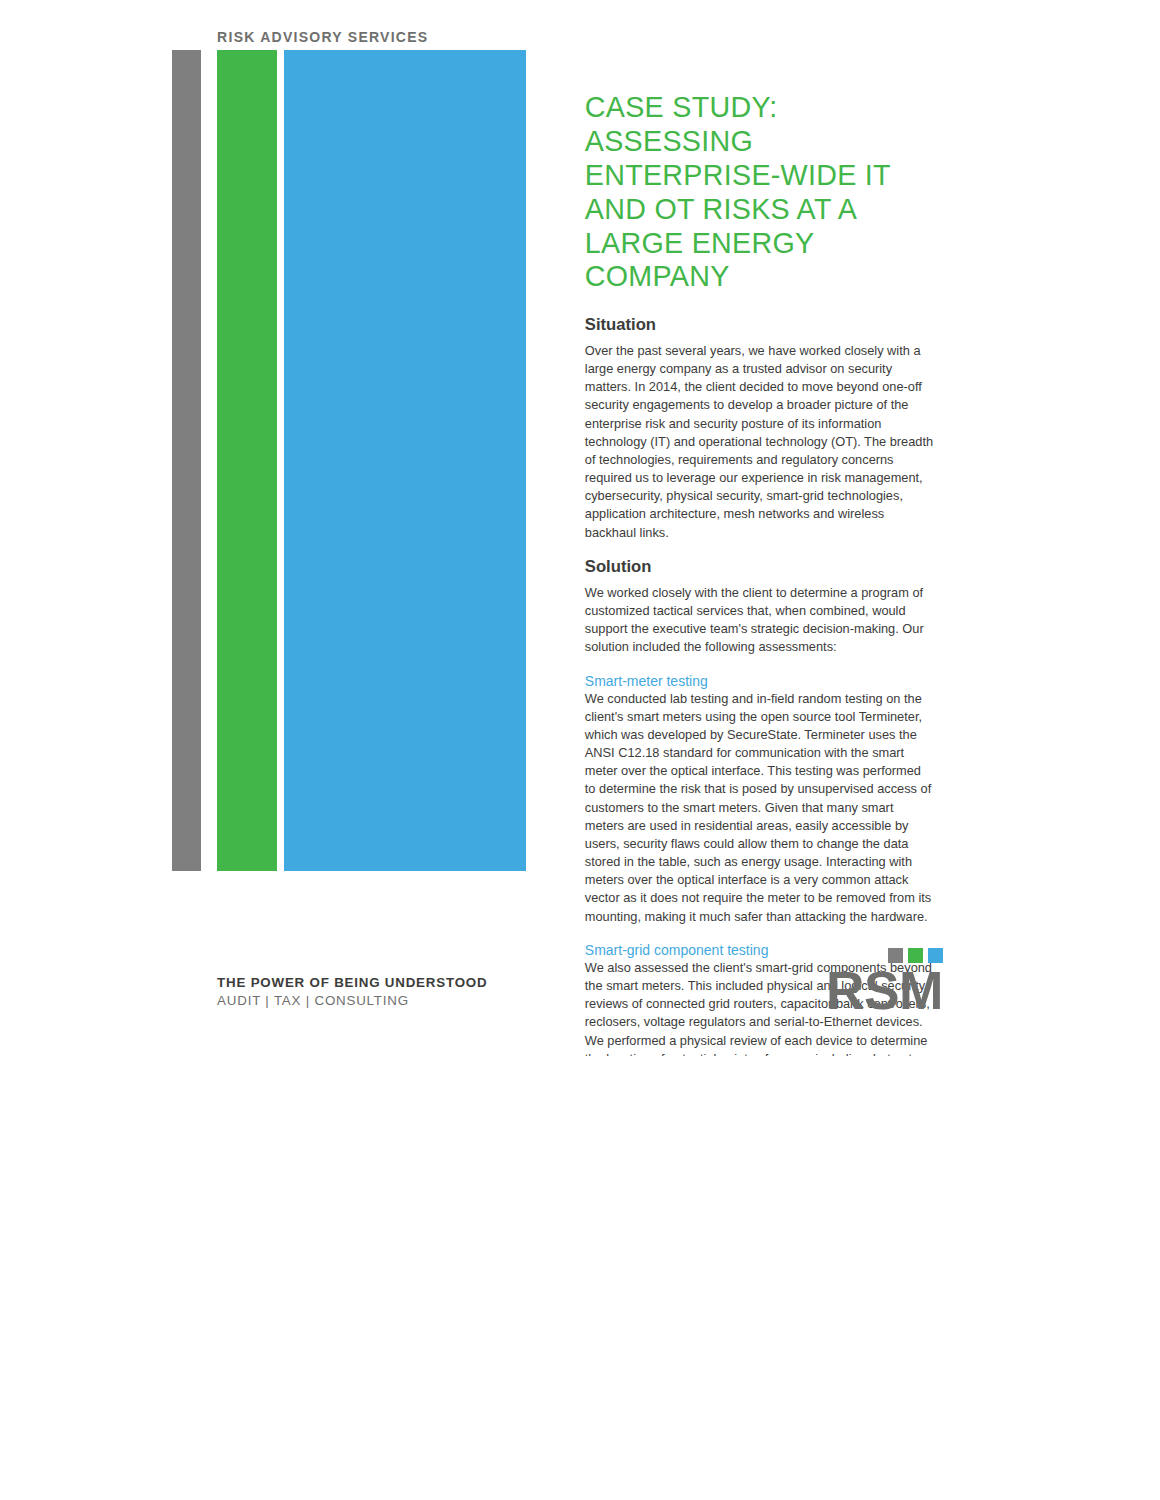Risk Advisory Services
Case study: Assessing enterprise-wide IT and OT risks at a large energy company
Situation
Over the past several years, we have worked closely with a large energy company as a trusted advisor on security matters. In 2014, the client decided to move beyond one-off security engagements to develop a broader picture of the enterprise risk and security posture of its information technology (IT) and operational technology (OT). The breadth of technologies, requirements and regulatory concerns required us to leverage our experience in risk management, cybersecurity, physical security, smart-grid technologies, application architecture, mesh networks and wireless backhaul links.
Solution
We worked closely with the client to determine a program of customized tactical services that, when combined, would support the executive team's strategic decision-making. Our solution included the following assessments:
Smart-meter testing
We conducted lab testing and in-field random testing on the client's smart meters using the open source tool Termineter, which was developed by SecureState. Termineter uses the ANSI C12.18 standard for communication with the smart meter over the optical interface. This testing was performed to determine the risk that is posed by unsupervised access of customers to the smart meters. Given that many smart meters are used in residential areas, easily accessible by users, security flaws could allow them to change the data stored in the table, such as energy usage. Interacting with meters over the optical interface is a very common attack vector as it does not require the meter to be removed from its mounting, making it much safer than attacking the hardware.
Smart-grid component testing
We also assessed the client's smart-grid components beyond the smart meters. This included physical and logical security reviews of connected grid routers, capacitor bank controllers, reclosers, voltage regulators and serial-to-Ethernet devices. We performed a physical review of each device to determine the location of potential points of access including, but not limited
The power of being understood Audit | Tax | Consulting
RSM